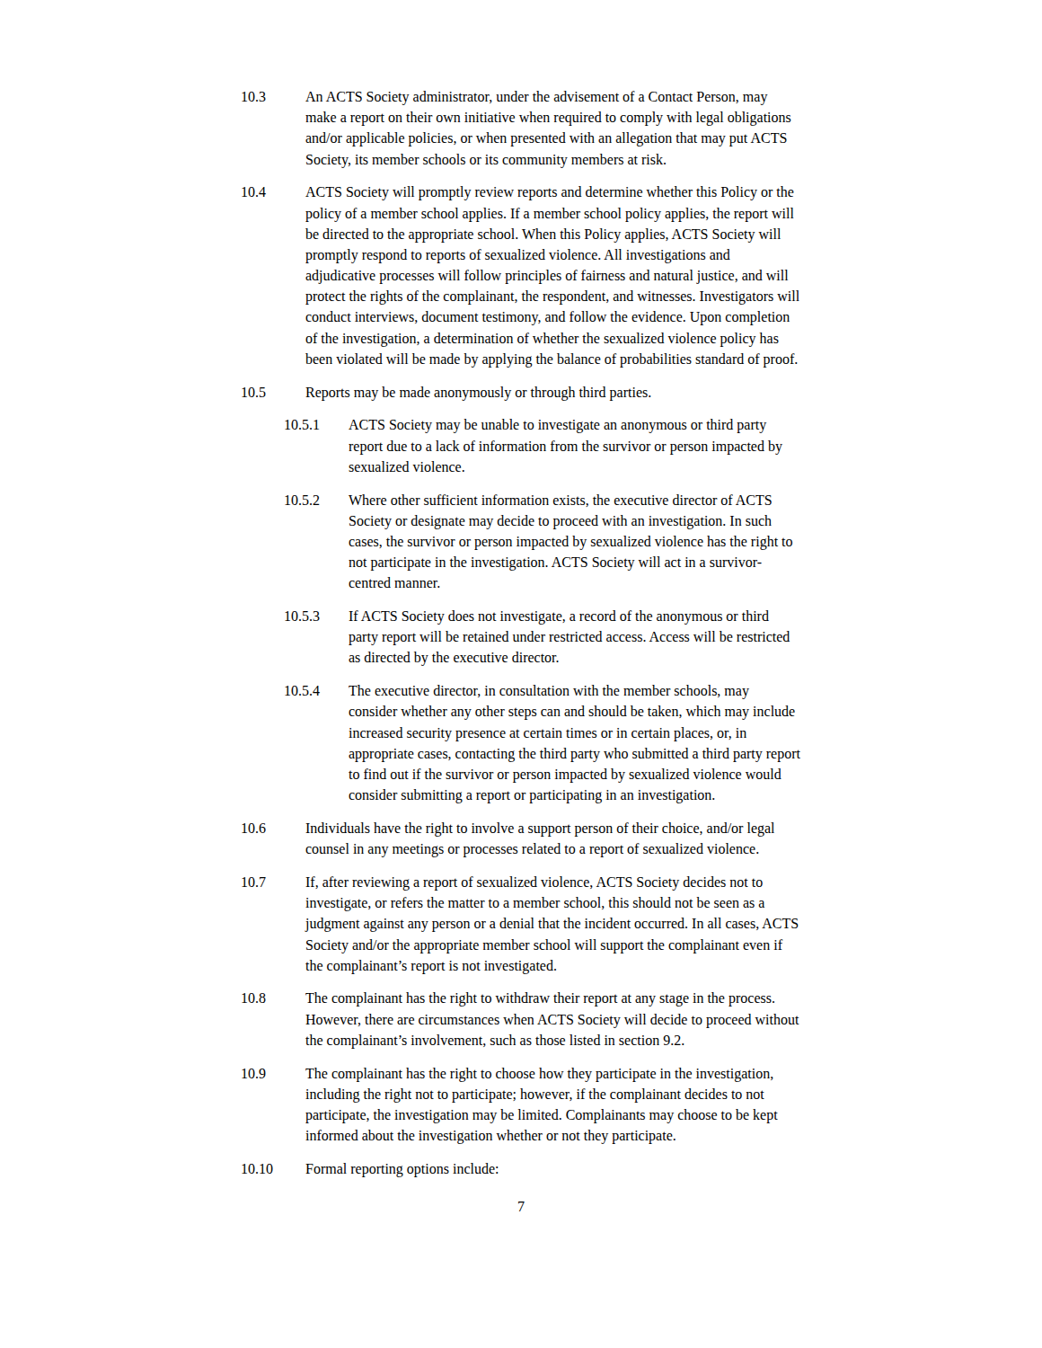10.3 An ACTS Society administrator, under the advisement of a Contact Person, may make a report on their own initiative when required to comply with legal obligations and/or applicable policies, or when presented with an allegation that may put ACTS Society, its member schools or its community members at risk.
10.4 ACTS Society will promptly review reports and determine whether this Policy or the policy of a member school applies. If a member school policy applies, the report will be directed to the appropriate school. When this Policy applies, ACTS Society will promptly respond to reports of sexualized violence. All investigations and adjudicative processes will follow principles of fairness and natural justice, and will protect the rights of the complainant, the respondent, and witnesses. Investigators will conduct interviews, document testimony, and follow the evidence. Upon completion of the investigation, a determination of whether the sexualized violence policy has been violated will be made by applying the balance of probabilities standard of proof.
10.5 Reports may be made anonymously or through third parties.
10.5.1 ACTS Society may be unable to investigate an anonymous or third party report due to a lack of information from the survivor or person impacted by sexualized violence.
10.5.2 Where other sufficient information exists, the executive director of ACTS Society or designate may decide to proceed with an investigation. In such cases, the survivor or person impacted by sexualized violence has the right to not participate in the investigation. ACTS Society will act in a survivor-centred manner.
10.5.3 If ACTS Society does not investigate, a record of the anonymous or third party report will be retained under restricted access. Access will be restricted as directed by the executive director.
10.5.4 The executive director, in consultation with the member schools, may consider whether any other steps can and should be taken, which may include increased security presence at certain times or in certain places, or, in appropriate cases, contacting the third party who submitted a third party report to find out if the survivor or person impacted by sexualized violence would consider submitting a report or participating in an investigation.
10.6 Individuals have the right to involve a support person of their choice, and/or legal counsel in any meetings or processes related to a report of sexualized violence.
10.7 If, after reviewing a report of sexualized violence, ACTS Society decides not to investigate, or refers the matter to a member school, this should not be seen as a judgment against any person or a denial that the incident occurred. In all cases, ACTS Society and/or the appropriate member school will support the complainant even if the complainant’s report is not investigated.
10.8 The complainant has the right to withdraw their report at any stage in the process. However, there are circumstances when ACTS Society will decide to proceed without the complainant’s involvement, such as those listed in section 9.2.
10.9 The complainant has the right to choose how they participate in the investigation, including the right not to participate; however, if the complainant decides to not participate, the investigation may be limited. Complainants may choose to be kept informed about the investigation whether or not they participate.
10.10 Formal reporting options include:
7